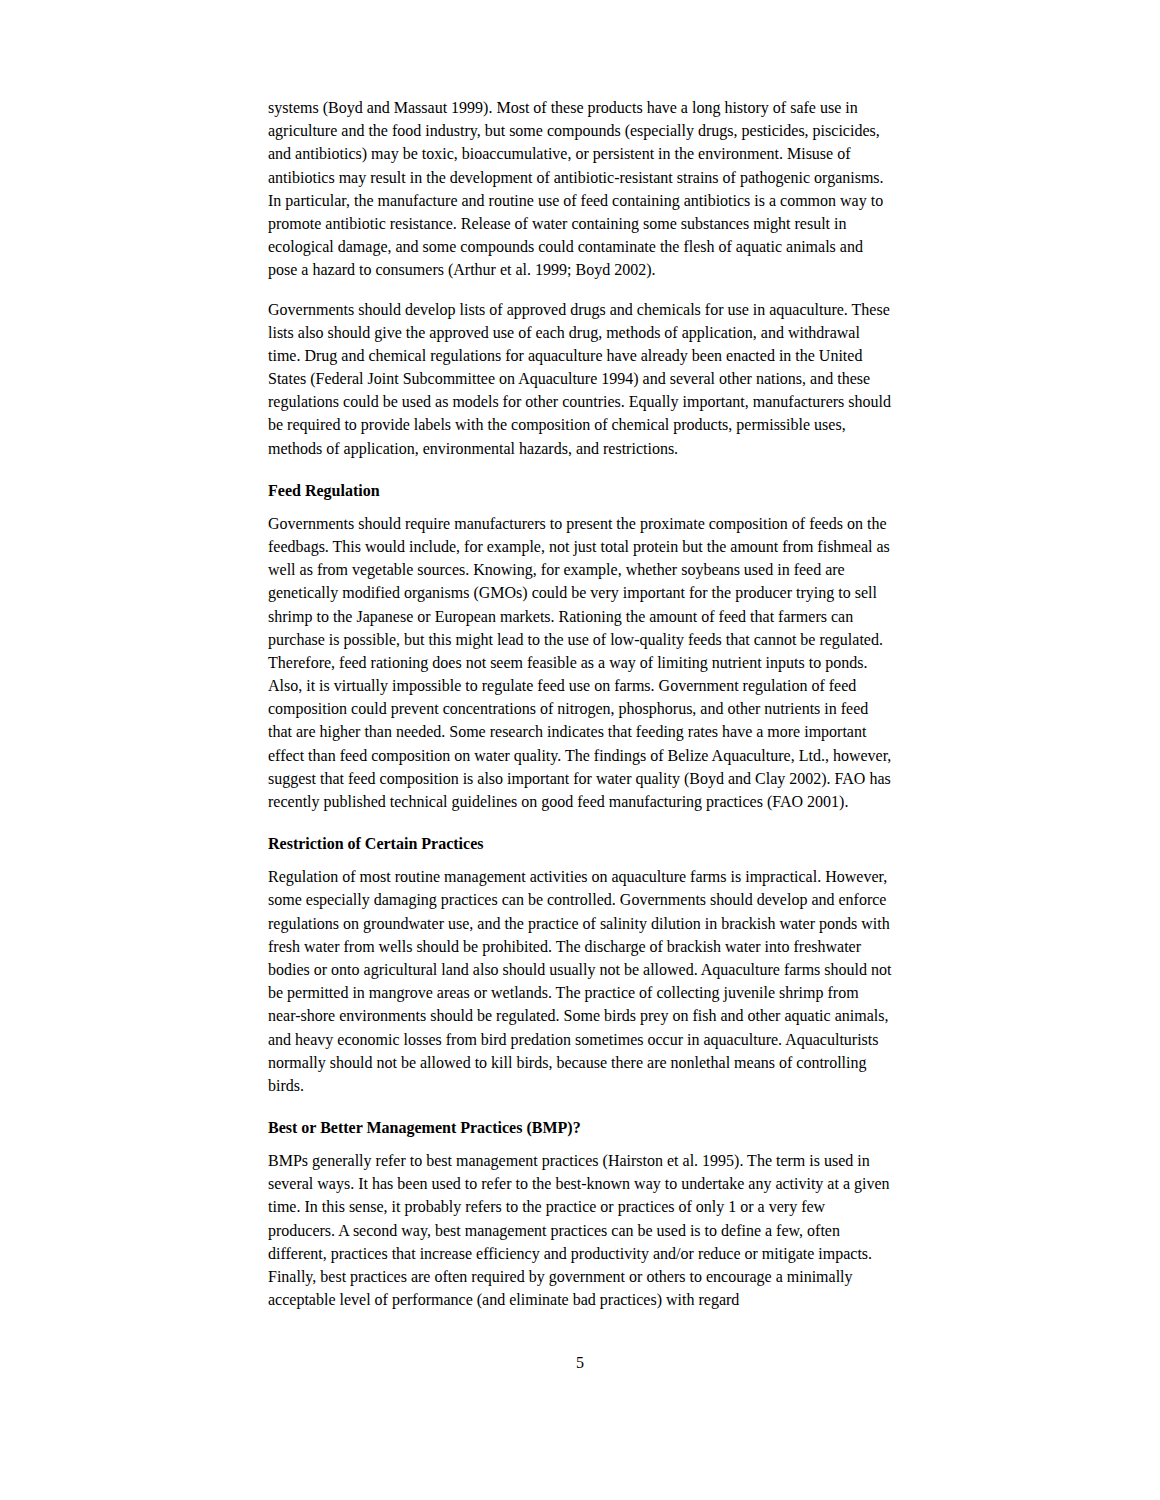systems (Boyd and Massaut 1999). Most of these products have a long history of safe use in agriculture and the food industry, but some compounds (especially drugs, pesticides, piscicides, and antibiotics) may be toxic, bioaccumulative, or persistent in the environment. Misuse of antibiotics may result in the development of antibiotic-resistant strains of pathogenic organisms. In particular, the manufacture and routine use of feed containing antibiotics is a common way to promote antibiotic resistance. Release of water containing some substances might result in ecological damage, and some compounds could contaminate the flesh of aquatic animals and pose a hazard to consumers (Arthur et al. 1999; Boyd 2002).
Governments should develop lists of approved drugs and chemicals for use in aquaculture. These lists also should give the approved use of each drug, methods of application, and withdrawal time. Drug and chemical regulations for aquaculture have already been enacted in the United States (Federal Joint Subcommittee on Aquaculture 1994) and several other nations, and these regulations could be used as models for other countries. Equally important, manufacturers should be required to provide labels with the composition of chemical products, permissible uses, methods of application, environmental hazards, and restrictions.
Feed Regulation
Governments should require manufacturers to present the proximate composition of feeds on the feedbags. This would include, for example, not just total protein but the amount from fishmeal as well as from vegetable sources. Knowing, for example, whether soybeans used in feed are genetically modified organisms (GMOs) could be very important for the producer trying to sell shrimp to the Japanese or European markets. Rationing the amount of feed that farmers can purchase is possible, but this might lead to the use of low-quality feeds that cannot be regulated. Therefore, feed rationing does not seem feasible as a way of limiting nutrient inputs to ponds. Also, it is virtually impossible to regulate feed use on farms. Government regulation of feed composition could prevent concentrations of nitrogen, phosphorus, and other nutrients in feed that are higher than needed. Some research indicates that feeding rates have a more important effect than feed composition on water quality. The findings of Belize Aquaculture, Ltd., however, suggest that feed composition is also important for water quality (Boyd and Clay 2002). FAO has recently published technical guidelines on good feed manufacturing practices (FAO 2001).
Restriction of Certain Practices
Regulation of most routine management activities on aquaculture farms is impractical. However, some especially damaging practices can be controlled. Governments should develop and enforce regulations on groundwater use, and the practice of salinity dilution in brackish water ponds with fresh water from wells should be prohibited. The discharge of brackish water into freshwater bodies or onto agricultural land also should usually not be allowed. Aquaculture farms should not be permitted in mangrove areas or wetlands. The practice of collecting juvenile shrimp from near-shore environments should be regulated. Some birds prey on fish and other aquatic animals, and heavy economic losses from bird predation sometimes occur in aquaculture. Aquaculturists normally should not be allowed to kill birds, because there are nonlethal means of controlling birds.
Best or Better Management Practices (BMP)?
BMPs generally refer to best management practices (Hairston et al. 1995). The term is used in several ways. It has been used to refer to the best-known way to undertake any activity at a given time. In this sense, it probably refers to the practice or practices of only 1 or a very few producers. A second way, best management practices can be used is to define a few, often different, practices that increase efficiency and productivity and/or reduce or mitigate impacts. Finally, best practices are often required by government or others to encourage a minimally acceptable level of performance (and eliminate bad practices) with regard
5